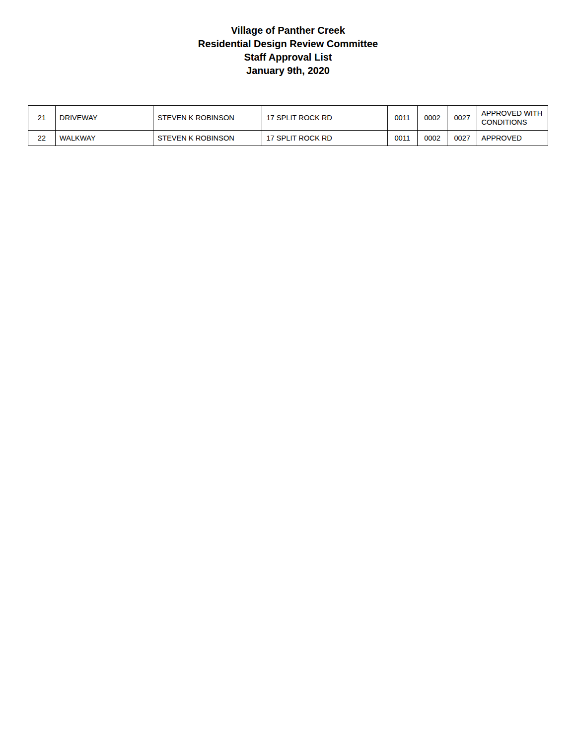Village of Panther Creek
Residential Design Review Committee
Staff Approval List
January 9th, 2020
| 21 | DRIVEWAY | STEVEN K ROBINSON | 17 SPLIT ROCK RD | 0011 | 0002 | 0027 | APPROVED WITH CONDITIONS |
| 22 | WALKWAY | STEVEN K ROBINSON | 17 SPLIT ROCK RD | 0011 | 0002 | 0027 | APPROVED |